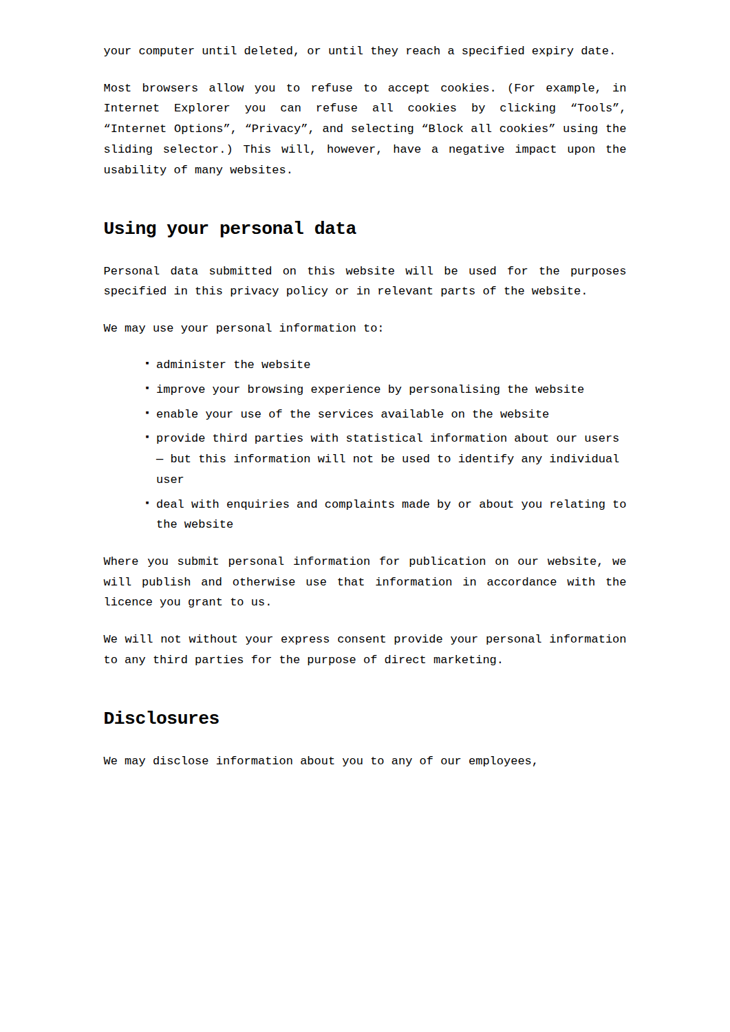your computer until deleted, or until they reach a specified expiry date.
Most browsers allow you to refuse to accept cookies. (For example, in Internet Explorer you can refuse all cookies by clicking “Tools”, “Internet Options”, “Privacy”, and selecting “Block all cookies” using the sliding selector.) This will, however, have a negative impact upon the usability of many websites.
Using your personal data
Personal data submitted on this website will be used for the purposes specified in this privacy policy or in relevant parts of the website.
We may use your personal information to:
administer the website
improve your browsing experience by personalising the website
enable your use of the services available on the website
provide third parties with statistical information about our users — but this information will not be used to identify any individual user
deal with enquiries and complaints made by or about you relating to the website
Where you submit personal information for publication on our website, we will publish and otherwise use that information in accordance with the licence you grant to us.
We will not without your express consent provide your personal information to any third parties for the purpose of direct marketing.
Disclosures
We may disclose information about you to any of our employees,